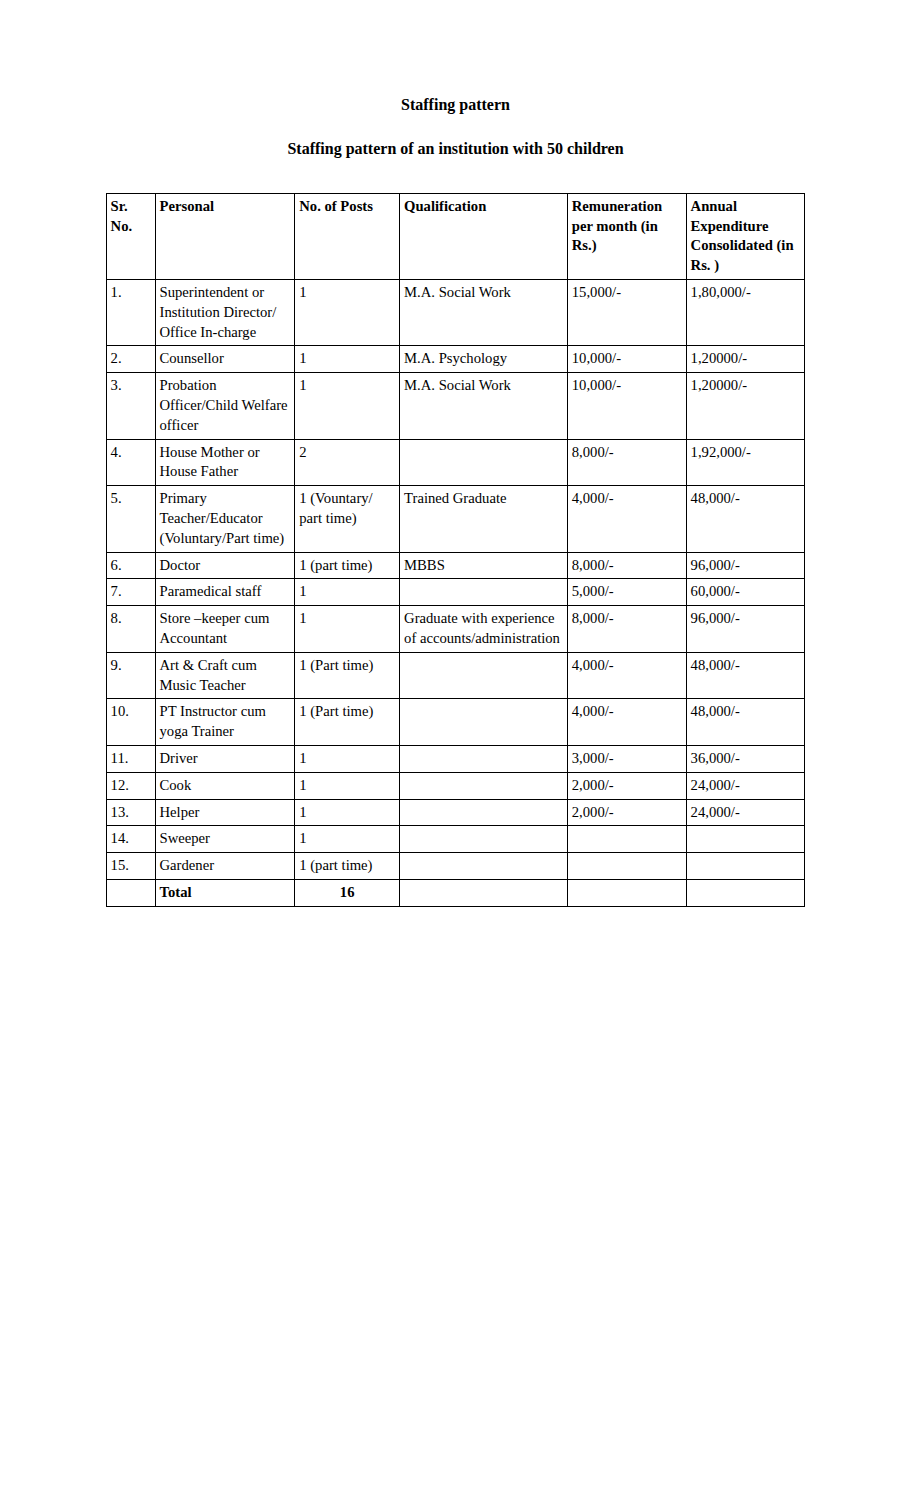Staffing pattern
Staffing pattern of an institution with 50 children
| Sr. No. | Personal | No. of Posts | Qualification | Remuneration per month (in Rs.) | Annual Expenditure Consolidated (in Rs. ) |
| --- | --- | --- | --- | --- | --- |
| 1. | Superintendent or Institution Director/ Office In-charge | 1 | M.A. Social Work | 15,000/- | 1,80,000/- |
| 2. | Counsellor | 1 | M.A. Psychology | 10,000/- | 1,20000/- |
| 3. | Probation Officer/Child Welfare officer | 1 | M.A. Social Work | 10,000/- | 1,20000/- |
| 4. | House Mother or House Father | 2 | | 8,000/- | 1,92,000/- |
| 5. | Primary Teacher/Educator (Voluntary/Part time) | 1 (Vountary/ part time) | Trained Graduate | 4,000/- | 48,000/- |
| 6. | Doctor | 1 (part time) | MBBS | 8,000/- | 96,000/- |
| 7. | Paramedical staff | 1 | | 5,000/- | 60,000/- |
| 8. | Store –keeper cum Accountant | 1 | Graduate with experience of accounts/administration | 8,000/- | 96,000/- |
| 9. | Art & Craft cum Music Teacher | 1 (Part time) | | 4,000/- | 48,000/- |
| 10. | PT Instructor cum yoga Trainer | 1 (Part time) | | 4,000/- | 48,000/- |
| 11. | Driver | 1 | | 3,000/- | 36,000/- |
| 12. | Cook | 1 | | 2,000/- | 24,000/- |
| 13. | Helper | 1 | | 2,000/- | 24,000/- |
| 14. | Sweeper | 1 | | | |
| 15. | Gardener | 1 (part time) | | | |
| | Total | 16 | | | |